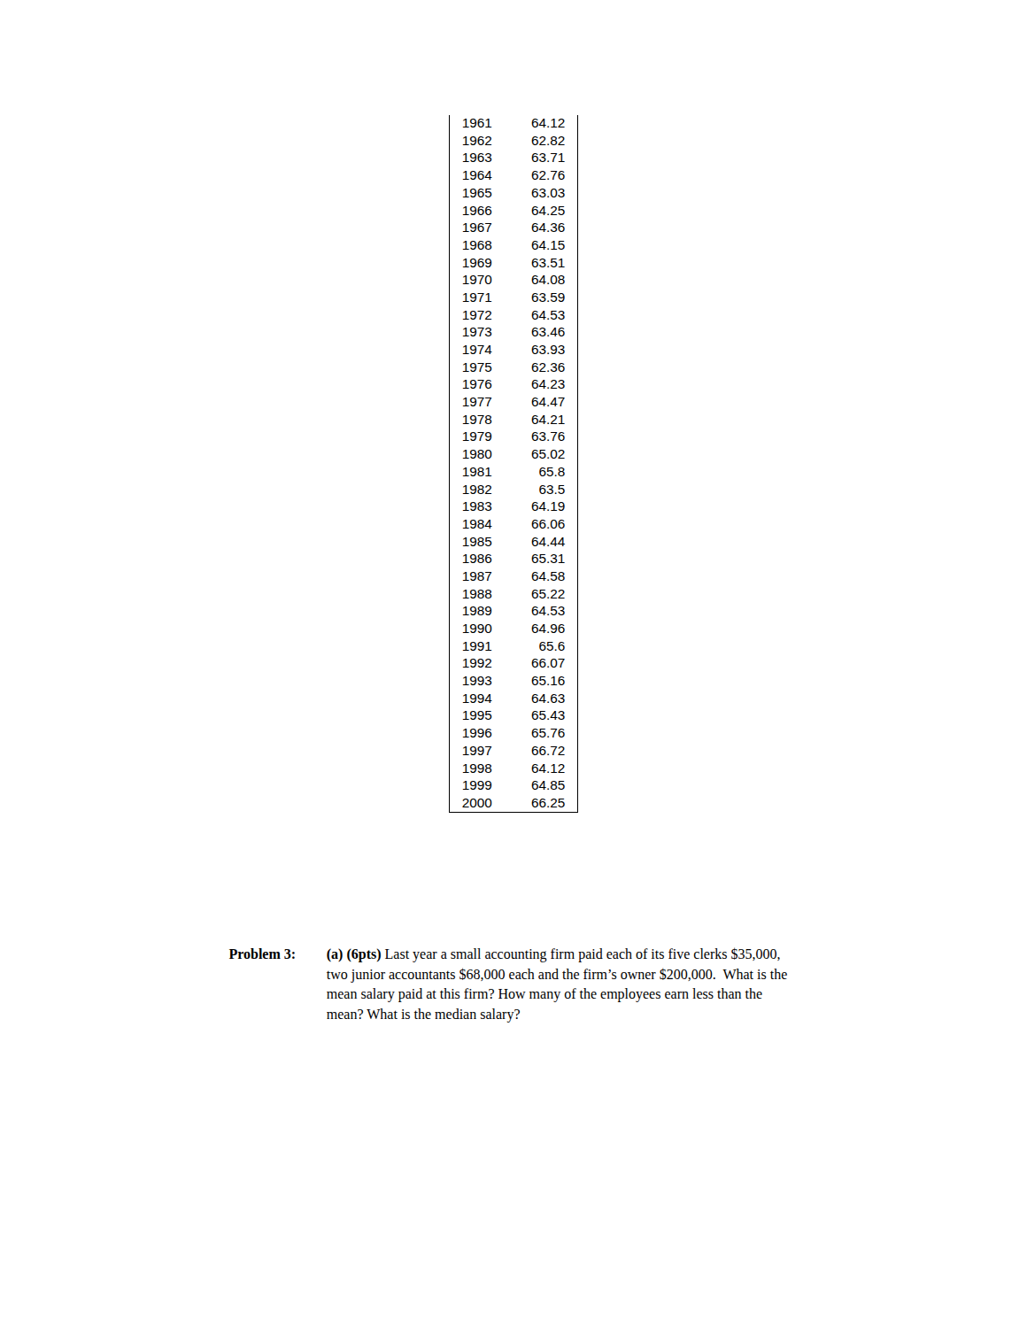| 1961 | 64.12 |
| 1962 | 62.82 |
| 1963 | 63.71 |
| 1964 | 62.76 |
| 1965 | 63.03 |
| 1966 | 64.25 |
| 1967 | 64.36 |
| 1968 | 64.15 |
| 1969 | 63.51 |
| 1970 | 64.08 |
| 1971 | 63.59 |
| 1972 | 64.53 |
| 1973 | 63.46 |
| 1974 | 63.93 |
| 1975 | 62.36 |
| 1976 | 64.23 |
| 1977 | 64.47 |
| 1978 | 64.21 |
| 1979 | 63.76 |
| 1980 | 65.02 |
| 1981 | 65.8 |
| 1982 | 63.5 |
| 1983 | 64.19 |
| 1984 | 66.06 |
| 1985 | 64.44 |
| 1986 | 65.31 |
| 1987 | 64.58 |
| 1988 | 65.22 |
| 1989 | 64.53 |
| 1990 | 64.96 |
| 1991 | 65.6 |
| 1992 | 66.07 |
| 1993 | 65.16 |
| 1994 | 64.63 |
| 1995 | 65.43 |
| 1996 | 65.76 |
| 1997 | 66.72 |
| 1998 | 64.12 |
| 1999 | 64.85 |
| 2000 | 66.25 |
Problem 3:
(a) (6pts) Last year a small accounting firm paid each of its five clerks $35,000, two junior accountants $68,000 each and the firm’s owner $200,000. What is the mean salary paid at this firm? How many of the employees earn less than the mean? What is the median salary?